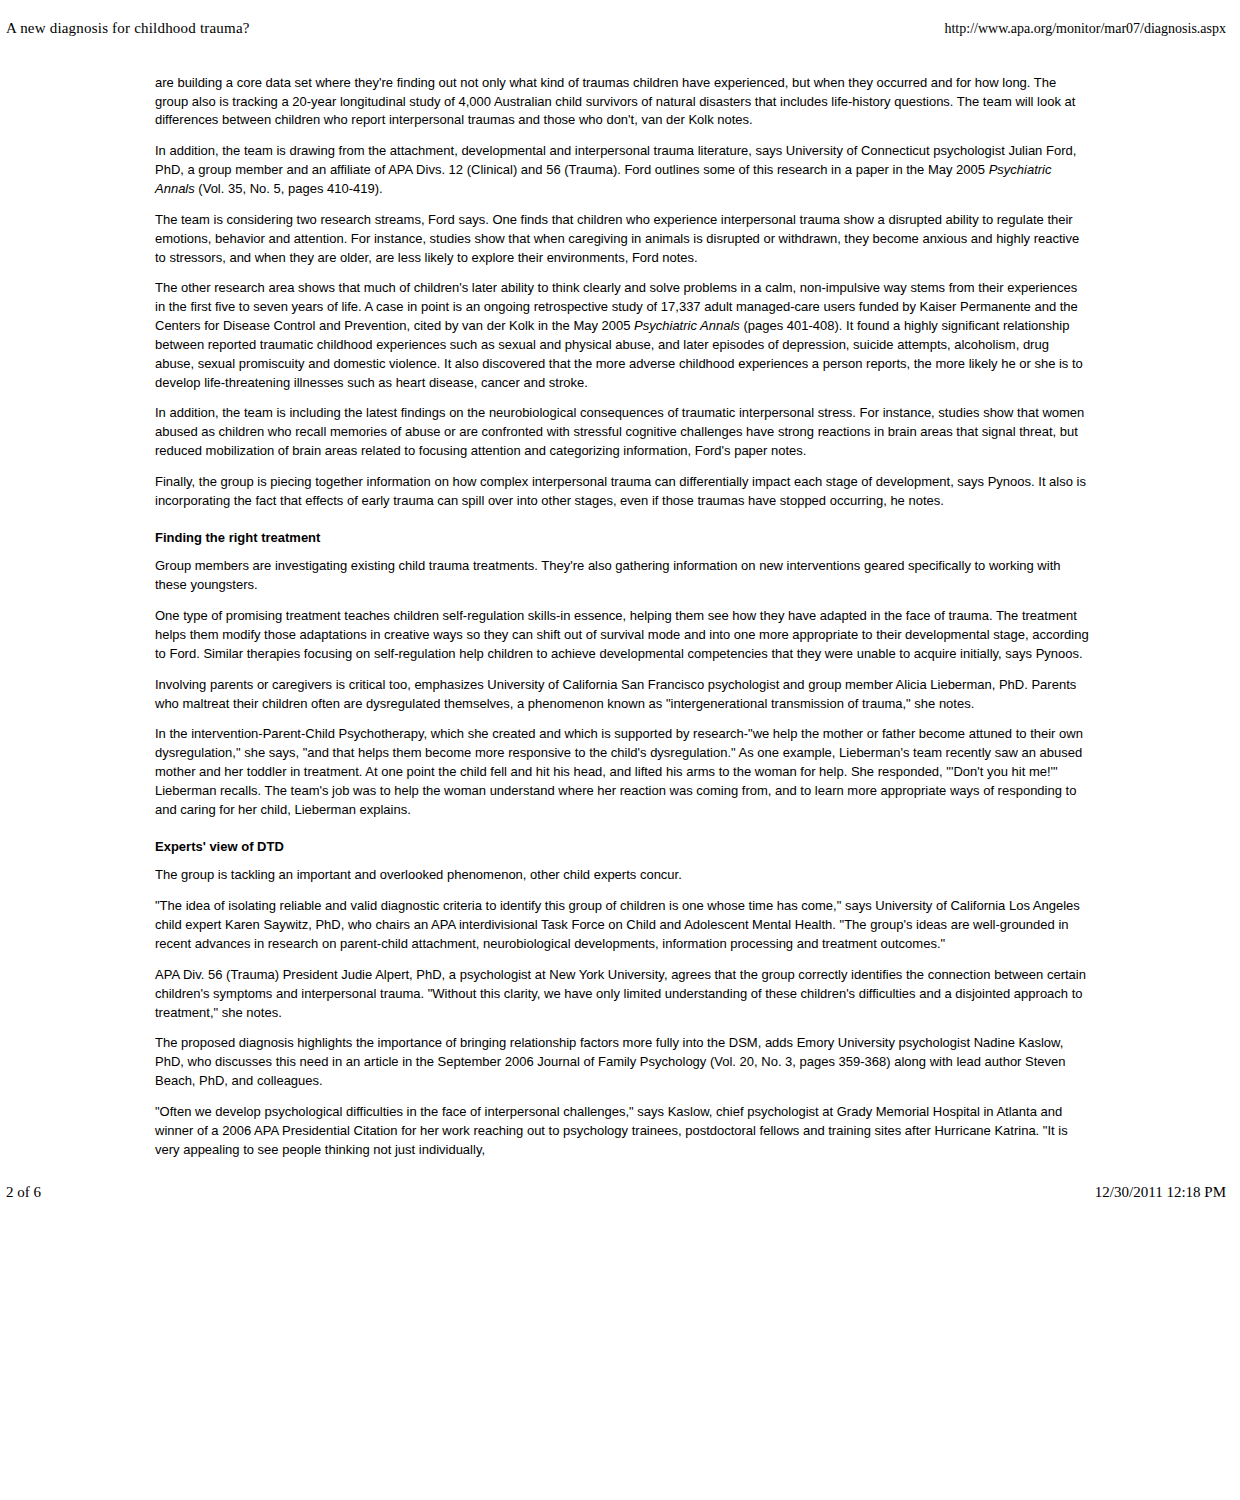A new diagnosis for childhood trauma? http://www.apa.org/monitor/mar07/diagnosis.aspx
are building a core data set where they're finding out not only what kind of traumas children have experienced, but when they occurred and for how long. The group also is tracking a 20-year longitudinal study of 4,000 Australian child survivors of natural disasters that includes life-history questions. The team will look at differences between children who report interpersonal traumas and those who don't, van der Kolk notes.
In addition, the team is drawing from the attachment, developmental and interpersonal trauma literature, says University of Connecticut psychologist Julian Ford, PhD, a group member and an affiliate of APA Divs. 12 (Clinical) and 56 (Trauma). Ford outlines some of this research in a paper in the May 2005 Psychiatric Annals (Vol. 35, No. 5, pages 410-419).
The team is considering two research streams, Ford says. One finds that children who experience interpersonal trauma show a disrupted ability to regulate their emotions, behavior and attention. For instance, studies show that when caregiving in animals is disrupted or withdrawn, they become anxious and highly reactive to stressors, and when they are older, are less likely to explore their environments, Ford notes.
The other research area shows that much of children's later ability to think clearly and solve problems in a calm, non-impulsive way stems from their experiences in the first five to seven years of life. A case in point is an ongoing retrospective study of 17,337 adult managed-care users funded by Kaiser Permanente and the Centers for Disease Control and Prevention, cited by van der Kolk in the May 2005 Psychiatric Annals (pages 401-408). It found a highly significant relationship between reported traumatic childhood experiences such as sexual and physical abuse, and later episodes of depression, suicide attempts, alcoholism, drug abuse, sexual promiscuity and domestic violence. It also discovered that the more adverse childhood experiences a person reports, the more likely he or she is to develop life-threatening illnesses such as heart disease, cancer and stroke.
In addition, the team is including the latest findings on the neurobiological consequences of traumatic interpersonal stress. For instance, studies show that women abused as children who recall memories of abuse or are confronted with stressful cognitive challenges have strong reactions in brain areas that signal threat, but reduced mobilization of brain areas related to focusing attention and categorizing information, Ford's paper notes.
Finally, the group is piecing together information on how complex interpersonal trauma can differentially impact each stage of development, says Pynoos. It also is incorporating the fact that effects of early trauma can spill over into other stages, even if those traumas have stopped occurring, he notes.
Finding the right treatment
Group members are investigating existing child trauma treatments. They're also gathering information on new interventions geared specifically to working with these youngsters.
One type of promising treatment teaches children self-regulation skills-in essence, helping them see how they have adapted in the face of trauma. The treatment helps them modify those adaptations in creative ways so they can shift out of survival mode and into one more appropriate to their developmental stage, according to Ford. Similar therapies focusing on self-regulation help children to achieve developmental competencies that they were unable to acquire initially, says Pynoos.
Involving parents or caregivers is critical too, emphasizes University of California San Francisco psychologist and group member Alicia Lieberman, PhD. Parents who maltreat their children often are dysregulated themselves, a phenomenon known as "intergenerational transmission of trauma," she notes.
In the intervention-Parent-Child Psychotherapy, which she created and which is supported by research-"we help the mother or father become attuned to their own dysregulation," she says, "and that helps them become more responsive to the child's dysregulation." As one example, Lieberman's team recently saw an abused mother and her toddler in treatment. At one point the child fell and hit his head, and lifted his arms to the woman for help. She responded, "'Don't you hit me!'" Lieberman recalls. The team's job was to help the woman understand where her reaction was coming from, and to learn more appropriate ways of responding to and caring for her child, Lieberman explains.
Experts' view of DTD
The group is tackling an important and overlooked phenomenon, other child experts concur.
"The idea of isolating reliable and valid diagnostic criteria to identify this group of children is one whose time has come," says University of California Los Angeles child expert Karen Saywitz, PhD, who chairs an APA interdivisional Task Force on Child and Adolescent Mental Health. "The group's ideas are well-grounded in recent advances in research on parent-child attachment, neurobiological developments, information processing and treatment outcomes."
APA Div. 56 (Trauma) President Judie Alpert, PhD, a psychologist at New York University, agrees that the group correctly identifies the connection between certain children's symptoms and interpersonal trauma. "Without this clarity, we have only limited understanding of these children's difficulties and a disjointed approach to treatment," she notes.
The proposed diagnosis highlights the importance of bringing relationship factors more fully into the DSM, adds Emory University psychologist Nadine Kaslow, PhD, who discusses this need in an article in the September 2006 Journal of Family Psychology (Vol. 20, No. 3, pages 359-368) along with lead author Steven Beach, PhD, and colleagues.
"Often we develop psychological difficulties in the face of interpersonal challenges," says Kaslow, chief psychologist at Grady Memorial Hospital in Atlanta and winner of a 2006 APA Presidential Citation for her work reaching out to psychology trainees, postdoctoral fellows and training sites after Hurricane Katrina. "It is very appealing to see people thinking not just individually,
2 of 6 12/30/2011 12:18 PM